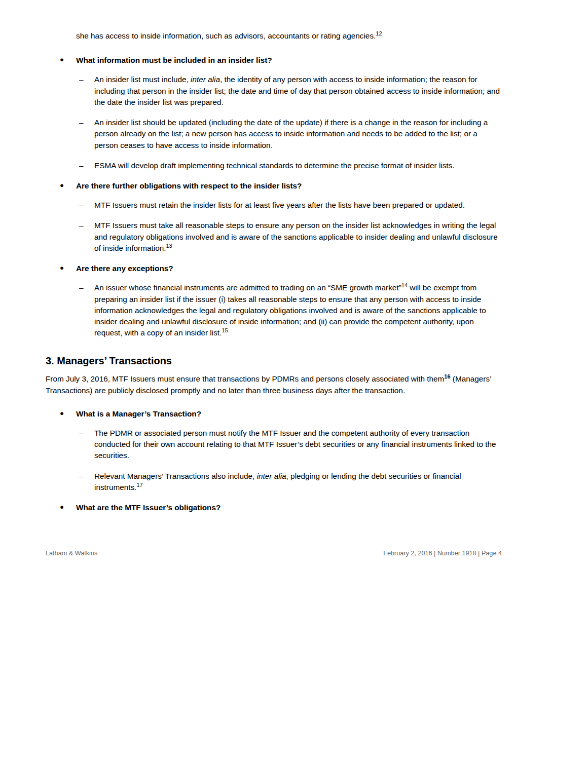she has access to inside information, such as advisors, accountants or rating agencies.12
What information must be included in an insider list?
An insider list must include, inter alia, the identity of any person with access to inside information; the reason for including that person in the insider list; the date and time of day that person obtained access to inside information; and the date the insider list was prepared.
An insider list should be updated (including the date of the update) if there is a change in the reason for including a person already on the list; a new person has access to inside information and needs to be added to the list; or a person ceases to have access to inside information.
ESMA will develop draft implementing technical standards to determine the precise format of insider lists.
Are there further obligations with respect to the insider lists?
MTF Issuers must retain the insider lists for at least five years after the lists have been prepared or updated.
MTF Issuers must take all reasonable steps to ensure any person on the insider list acknowledges in writing the legal and regulatory obligations involved and is aware of the sanctions applicable to insider dealing and unlawful disclosure of inside information.13
Are there any exceptions?
An issuer whose financial instruments are admitted to trading on an “SME growth market”14 will be exempt from preparing an insider list if the issuer (i) takes all reasonable steps to ensure that any person with access to inside information acknowledges the legal and regulatory obligations involved and is aware of the sanctions applicable to insider dealing and unlawful disclosure of inside information; and (ii) can provide the competent authority, upon request, with a copy of an insider list.15
3. Managers’ Transactions
From July 3, 2016, MTF Issuers must ensure that transactions by PDMRs and persons closely associated with them16 (Managers’ Transactions) are publicly disclosed promptly and no later than three business days after the transaction.
What is a Manager’s Transaction?
The PDMR or associated person must notify the MTF Issuer and the competent authority of every transaction conducted for their own account relating to that MTF Issuer’s debt securities or any financial instruments linked to the securities.
Relevant Managers’ Transactions also include, inter alia, pledging or lending the debt securities or financial instruments.17
What are the MTF Issuer’s obligations?
Latham & Watkins February 2, 2016 | Number 1918 | Page 4